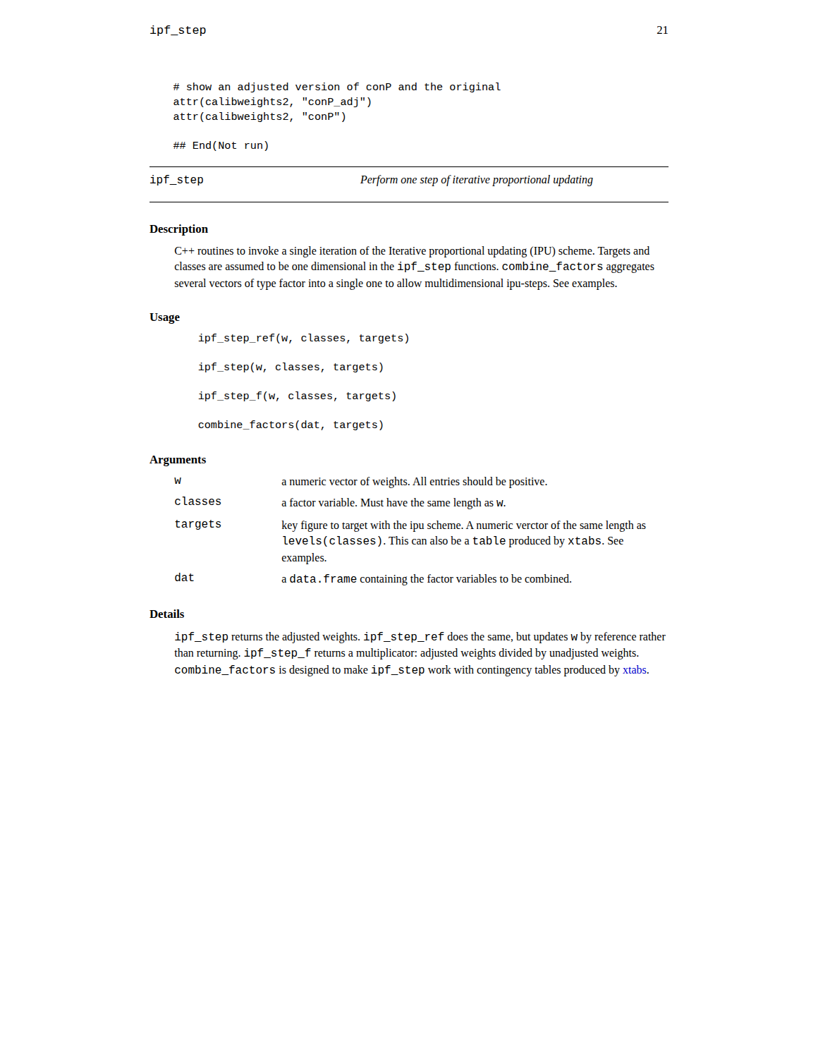ipf_step 21
# show an adjusted version of conP and the original
attr(calibweights2, "conP_adj")
attr(calibweights2, "conP")

## End(Not run)
ipf_step Perform one step of iterative proportional updating
Description
C++ routines to invoke a single iteration of the Iterative proportional updating (IPU) scheme. Targets and classes are assumed to be one dimensional in the ipf_step functions. combine_factors aggregates several vectors of type factor into a single one to allow multidimensional ipu-steps. See examples.
Usage
ipf_step_ref(w, classes, targets)

ipf_step(w, classes, targets)

ipf_step_f(w, classes, targets)

combine_factors(dat, targets)
Arguments
w
a numeric vector of weights. All entries should be positive.
classes
a factor variable. Must have the same length as w.
targets
key figure to target with the ipu scheme. A numeric verctor of the same length as levels(classes). This can also be a table produced by xtabs. See examples.
dat
a data.frame containing the factor variables to be combined.
Details
ipf_step returns the adjusted weights. ipf_step_ref does the same, but updates w by reference rather than returning. ipf_step_f returns a multiplicator: adjusted weights divided by unadjusted weights. combine_factors is designed to make ipf_step work with contingency tables produced by xtabs.